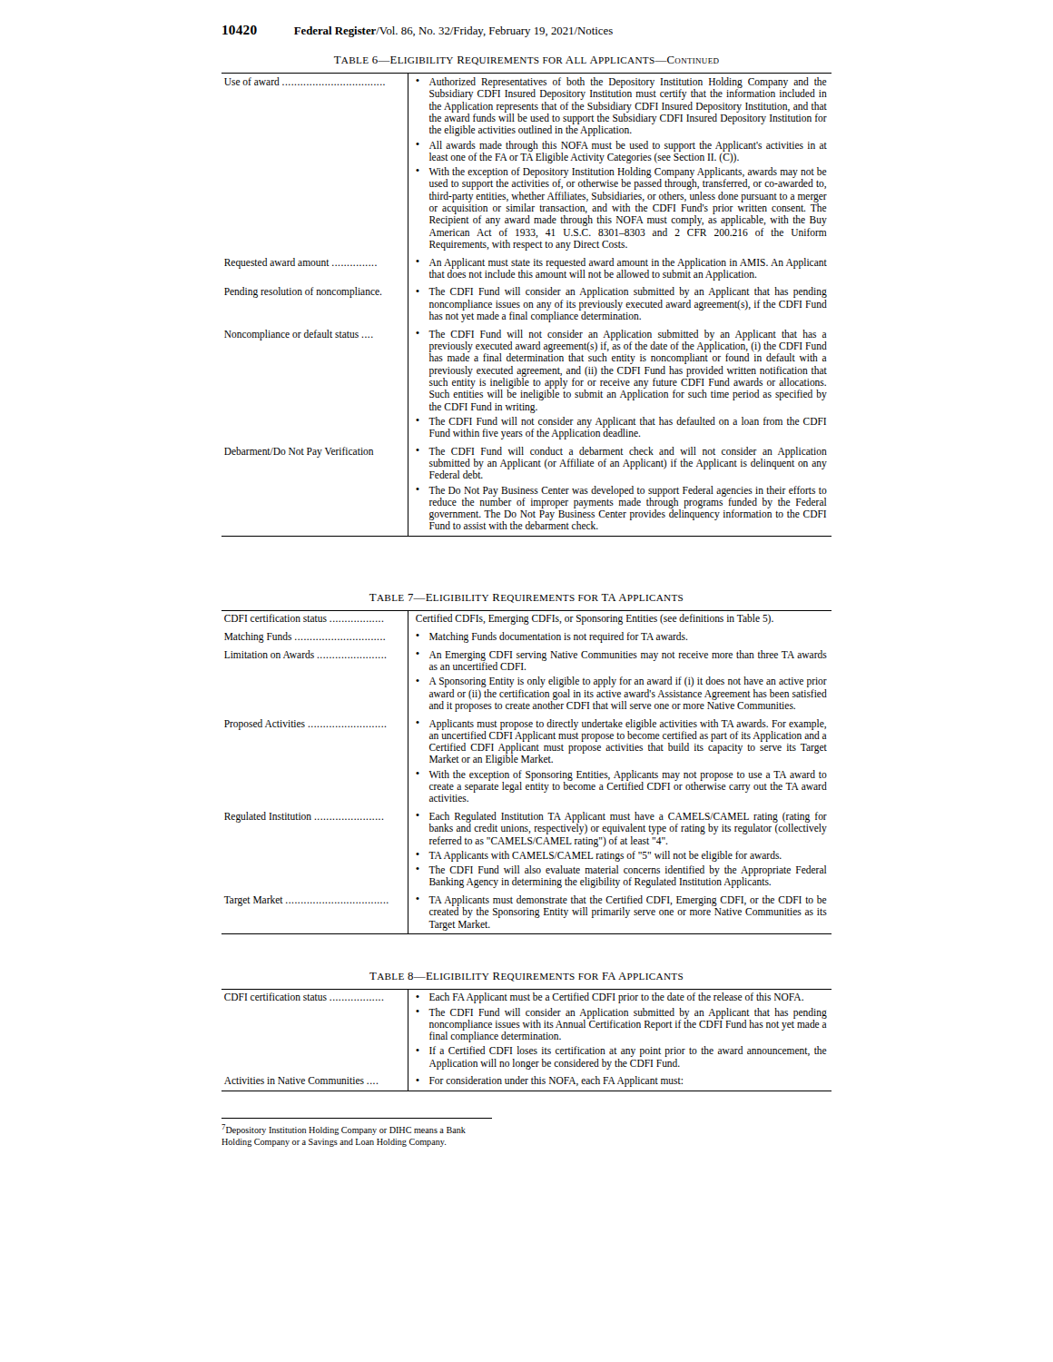10420 Federal Register/Vol. 86, No. 32/Friday, February 19, 2021/Notices
TABLE 6—ELIGIBILITY REQUIREMENTS FOR ALL APPLICANTS—Continued
| Use of award .................................. | Authorized Representatives of both the Depository Institution Holding Company and the Subsidiary CDFI Insured Depository Institution must certify that the information included in the Application represents that of the Subsidiary CDFI Insured Depository Institution, and that the award funds will be used to support the Subsidiary CDFI Insured Depository Institution for the eligible activities outlined in the Application. All awards made through this NOFA must be used to support the Applicant's activities in at least one of the FA or TA Eligible Activity Categories (see Section II. (C)). With the exception of Depository Institution Holding Company Applicants, awards may not be used to support the activities of, or otherwise be passed through, transferred, or co-awarded to, third-party entities, whether Affiliates, Subsidiaries, or others, unless done pursuant to a merger or acquisition or similar transaction, and with the CDFI Fund's prior written consent. The Recipient of any award made through this NOFA must comply, as applicable, with the Buy American Act of 1933, 41 U.S.C. 8301–8303 and 2 CFR 200.216 of the Uniform Requirements, with respect to any Direct Costs. |
| Requested award amount ............... | An Applicant must state its requested award amount in the Application in AMIS. An Applicant that does not include this amount will not be allowed to submit an Application. |
| Pending resolution of noncompliance. | The CDFI Fund will consider an Application submitted by an Applicant that has pending noncompliance issues on any of its previously executed award agreement(s), if the CDFI Fund has not yet made a final compliance determination. |
| Noncompliance or default status .... | The CDFI Fund will not consider an Application submitted by an Applicant that has a previously executed award agreement(s) if, as of the date of the Application, (i) the CDFI Fund has made a final determination that such entity is noncompliant or found in default with a previously executed agreement, and (ii) the CDFI Fund has provided written notification that such entity is ineligible to apply for or receive any future CDFI Fund awards or allocations. Such entities will be ineligible to submit an Application for such time period as specified by the CDFI Fund in writing. The CDFI Fund will not consider any Applicant that has defaulted on a loan from the CDFI Fund within five years of the Application deadline. |
| Debarment/Do Not Pay Verification | The CDFI Fund will conduct a debarment check and will not consider an Application submitted by an Applicant (or Affiliate of an Applicant) if the Applicant is delinquent on any Federal debt. The Do Not Pay Business Center was developed to support Federal agencies in their efforts to reduce the number of improper payments made through programs funded by the Federal government. The Do Not Pay Business Center provides delinquency information to the CDFI Fund to assist with the debarment check. |
TABLE 7—ELIGIBILITY REQUIREMENTS FOR TA APPLICANTS
| CDFI certification status .................. | Certified CDFIs, Emerging CDFIs, or Sponsoring Entities (see definitions in Table 5). |
| Matching Funds .............................. | Matching Funds documentation is not required for TA awards. |
| Limitation on Awards ....................... | An Emerging CDFI serving Native Communities may not receive more than three TA awards as an uncertified CDFI. A Sponsoring Entity is only eligible to apply for an award if (i) it does not have an active prior award or (ii) the certification goal in its active award's Assistance Agreement has been satisfied and it proposes to create another CDFI that will serve one or more Native Communities. |
| Proposed Activities .......................... | Applicants must propose to directly undertake eligible activities with TA awards. For example, an uncertified CDFI Applicant must propose to become certified as part of its Application and a Certified CDFI Applicant must propose activities that build its capacity to serve its Target Market or an Eligible Market. With the exception of Sponsoring Entities, Applicants may not propose to use a TA award to create a separate legal entity to become a Certified CDFI or otherwise carry out the TA award activities. |
| Regulated Institution ....................... | Each Regulated Institution TA Applicant must have a CAMELS/CAMEL rating (rating for banks and credit unions, respectively) or equivalent type of rating by its regulator (collectively referred to as "CAMELS/CAMEL rating") of at least "4". TA Applicants with CAMELS/CAMEL ratings of "5" will not be eligible for awards. The CDFI Fund will also evaluate material concerns identified by the Appropriate Federal Banking Agency in determining the eligibility of Regulated Institution Applicants. |
| Target Market .................................. | TA Applicants must demonstrate that the Certified CDFI, Emerging CDFI, or the CDFI to be created by the Sponsoring Entity will primarily serve one or more Native Communities as its Target Market. |
TABLE 8—ELIGIBILITY REQUIREMENTS FOR FA APPLICANTS
| CDFI certification status .................. | Each FA Applicant must be a Certified CDFI prior to the date of the release of this NOFA. The CDFI Fund will consider an Application submitted by an Applicant that has pending noncompliance issues with its Annual Certification Report if the CDFI Fund has not yet made a final compliance determination. If a Certified CDFI loses its certification at any point prior to the award announcement, the Application will no longer be considered by the CDFI Fund. |
| Activities in Native Communities .... | For consideration under this NOFA, each FA Applicant must: |
7Depository Institution Holding Company or DIHC means a Bank Holding Company or a Savings and Loan Holding Company.